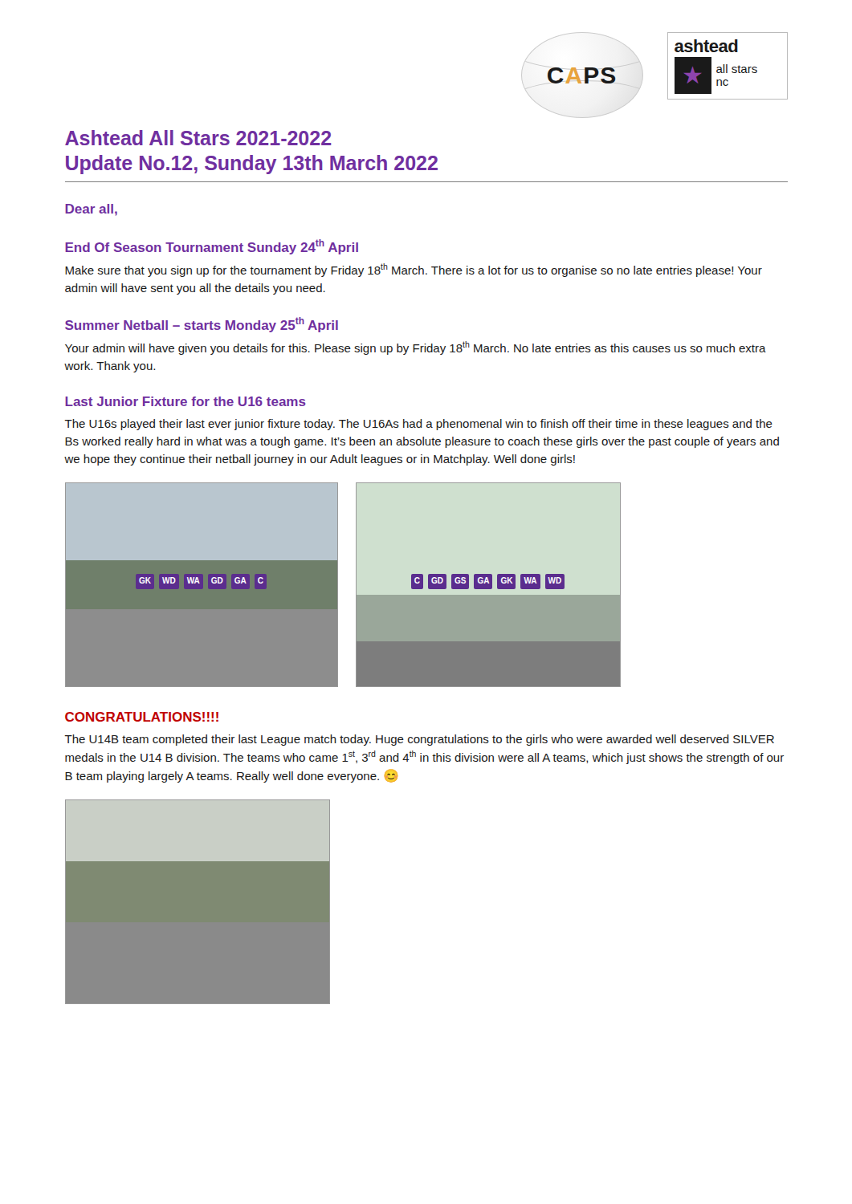CAPS
ashtead
★
all stars
nc
Ashtead All Stars 2021-2022
Update No.12, Sunday 13th March 2022
Dear all,
End Of Season Tournament Sunday 24th April
Make sure that you sign up for the tournament by Friday 18th March. There is a lot for us to organise so no late entries please! Your admin will have sent you all the details you need.
Summer Netball – starts Monday 25th April
Your admin will have given you details for this. Please sign up by Friday 18th March. No late entries as this causes us so much extra work. Thank you.
Last Junior Fixture for the U16 teams
The U16s played their last ever junior fixture today. The U16As had a phenomenal win to finish off their time in these leagues and the Bs worked really hard in what was a tough game. It’s been an absolute pleasure to coach these girls over the past couple of years and we hope they continue their netball journey in our Adult leagues or in Matchplay. Well done girls!
GK WD WA GD GA C
CGD GS GA GK WA WD
CONGRATULATIONS!!!!
The U14B team completed their last League match today. Huge congratulations to the girls who were awarded well deserved SILVER medals in the U14 B division. The teams who came 1st, 3rd and 4th in this division were all A teams, which just shows the strength of our B team playing largely A teams. Really well done everyone. 😊